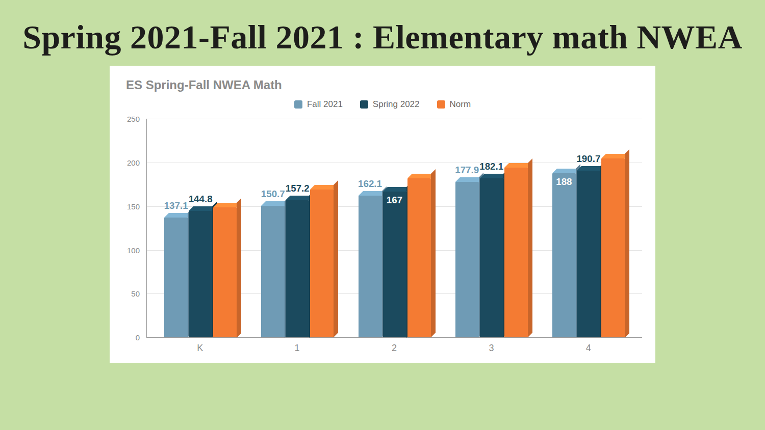Spring 2021-Fall 2021 : Elementary math NWEA
ES Spring-Fall NWEA Math
Fall 2021 Spring 2022 Norm
250 200 150 100 50 0
137.1
144.8
150.7
157.2
162.1
167
177.9
182.1
188
190.7
K 1234